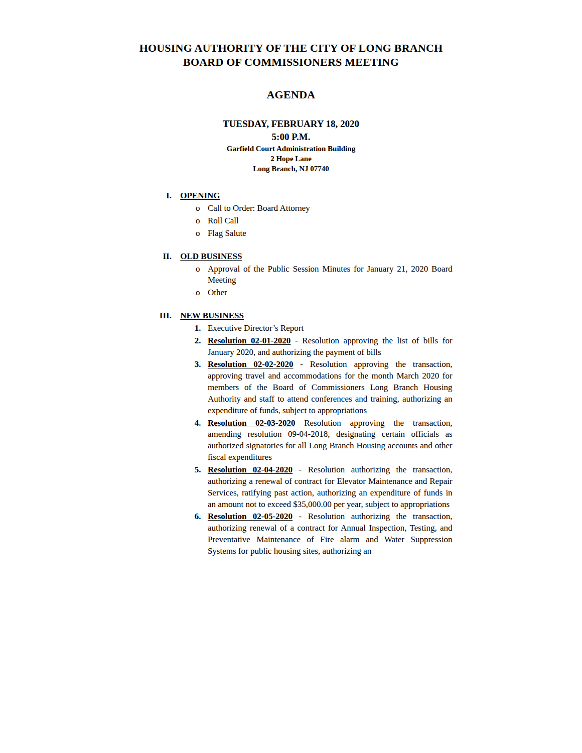HOUSING AUTHORITY OF THE CITY OF LONG BRANCH
BOARD OF COMMISSIONERS MEETING
AGENDA
TUESDAY, FEBRUARY 18, 2020
5:00 P.M.
Garfield Court Administration Building
2 Hope Lane
Long Branch, NJ 07740
I. OPENING
oCall to Order: Board Attorney
oRoll Call
oFlag Salute
II. OLD BUSINESS
oApproval of the Public Session Minutes for January 21, 2020 Board Meeting
oOther
III. NEW BUSINESS
1. Executive Director’s Report
2. Resolution 02-01-2020 - Resolution approving the list of bills for January 2020, and authorizing the payment of bills
3. Resolution 02-02-2020 - Resolution approving the transaction, approving travel and accommodations for the month March 2020 for members of the Board of Commissioners Long Branch Housing Authority and staff to attend conferences and training, authorizing an expenditure of funds, subject to appropriations
4. Resolution 02-03-2020 Resolution approving the transaction, amending resolution 09-04-2018, designating certain officials as authorized signatories for all Long Branch Housing accounts and other fiscal expenditures
5. Resolution 02-04-2020 - Resolution authorizing the transaction, authorizing a renewal of contract for Elevator Maintenance and Repair Services, ratifying past action, authorizing an expenditure of funds in an amount not to exceed $35,000.00 per year, subject to appropriations
6. Resolution 02-05-2020 - Resolution authorizing the transaction, authorizing renewal of a contract for Annual Inspection, Testing, and Preventative Maintenance of Fire alarm and Water Suppression Systems for public housing sites, authorizing an